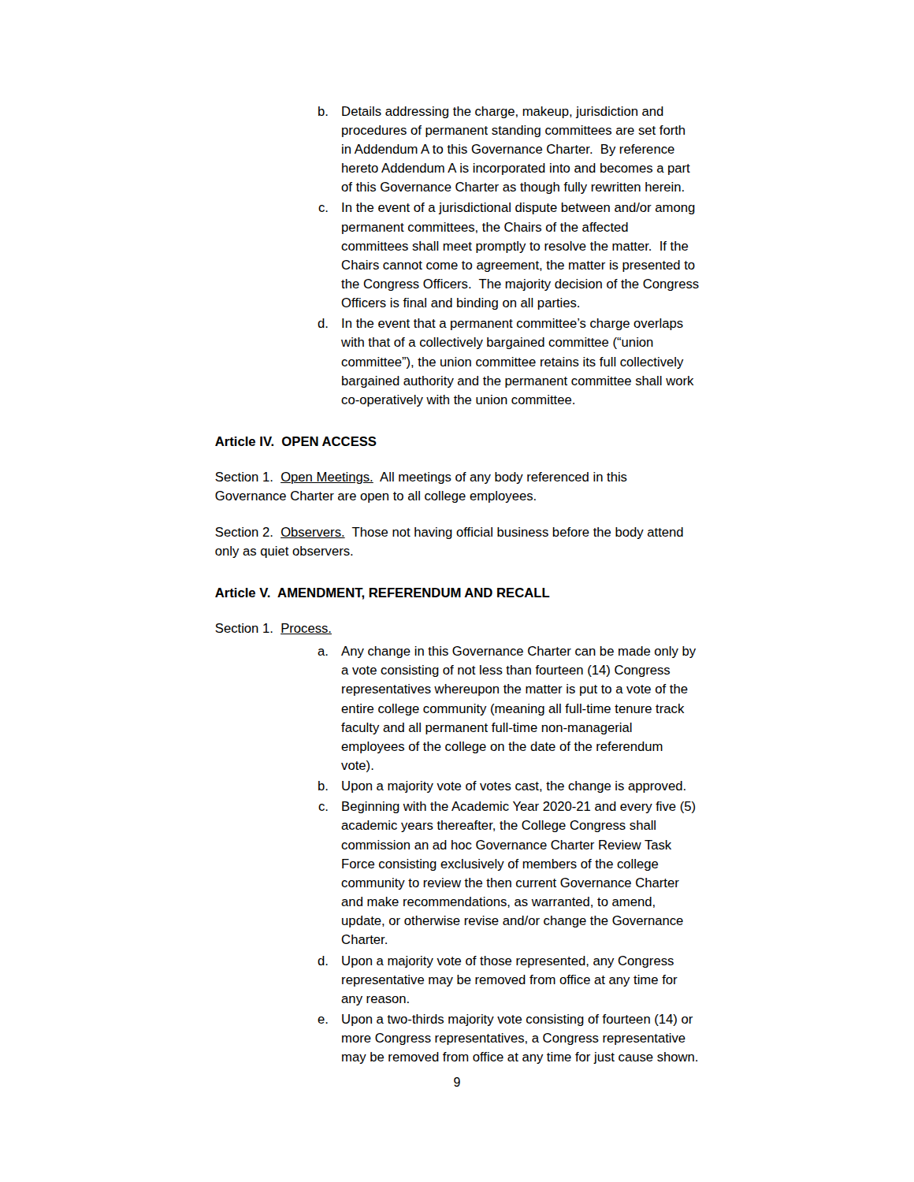Details addressing the charge, makeup, jurisdiction and procedures of permanent standing committees are set forth in Addendum A to this Governance Charter. By reference hereto Addendum A is incorporated into and becomes a part of this Governance Charter as though fully rewritten herein.
In the event of a jurisdictional dispute between and/or among permanent committees, the Chairs of the affected committees shall meet promptly to resolve the matter. If the Chairs cannot come to agreement, the matter is presented to the Congress Officers. The majority decision of the Congress Officers is final and binding on all parties.
In the event that a permanent committee’s charge overlaps with that of a collectively bargained committee (“union committee”), the union committee retains its full collectively bargained authority and the permanent committee shall work co-operatively with the union committee.
Article IV. OPEN ACCESS
Section 1. Open Meetings. All meetings of any body referenced in this Governance Charter are open to all college employees.
Section 2. Observers. Those not having official business before the body attend only as quiet observers.
Article V. AMENDMENT, REFERENDUM AND RECALL
Section 1. Process.
Any change in this Governance Charter can be made only by a vote consisting of not less than fourteen (14) Congress representatives whereupon the matter is put to a vote of the entire college community (meaning all full-time tenure track faculty and all permanent full-time non-managerial employees of the college on the date of the referendum vote).
Upon a majority vote of votes cast, the change is approved.
Beginning with the Academic Year 2020-21 and every five (5) academic years thereafter, the College Congress shall commission an ad hoc Governance Charter Review Task Force consisting exclusively of members of the college community to review the then current Governance Charter and make recommendations, as warranted, to amend, update, or otherwise revise and/or change the Governance Charter.
Upon a majority vote of those represented, any Congress representative may be removed from office at any time for any reason.
Upon a two-thirds majority vote consisting of fourteen (14) or more Congress representatives, a Congress representative may be removed from office at any time for just cause shown.
9